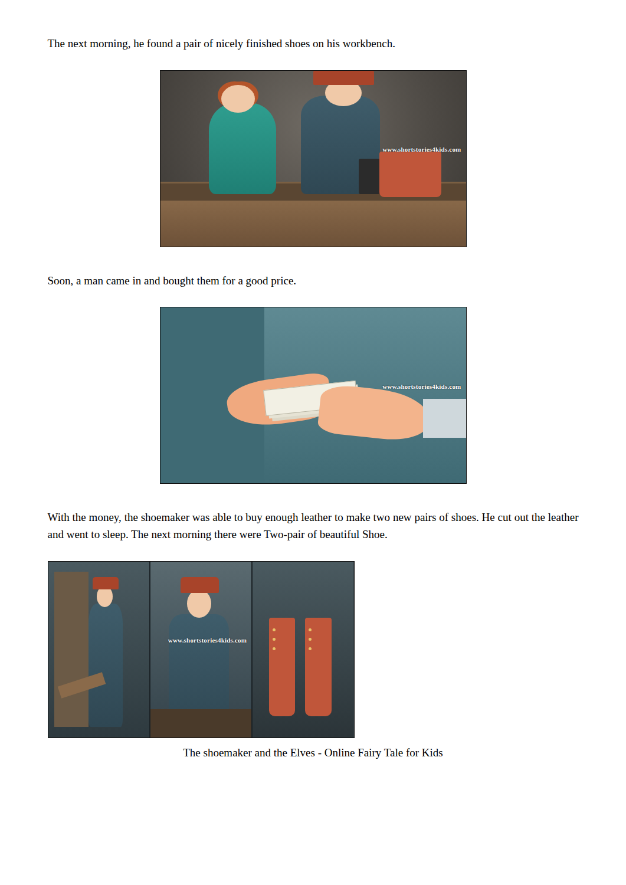The next morning, he found a pair of nicely finished shoes on his workbench.
www.shortstories4kids.com
Soon, a man came in and bought them for a good price.
www.shortstories4kids.com
With the money, the shoemaker was able to buy enough leather to make two new pairs of shoes. He cut out the leather and went to sleep. The next morning there were Two-pair of beautiful Shoe.
www.shortstories4kids.com
The shoemaker and the Elves - Online Fairy Tale for Kids